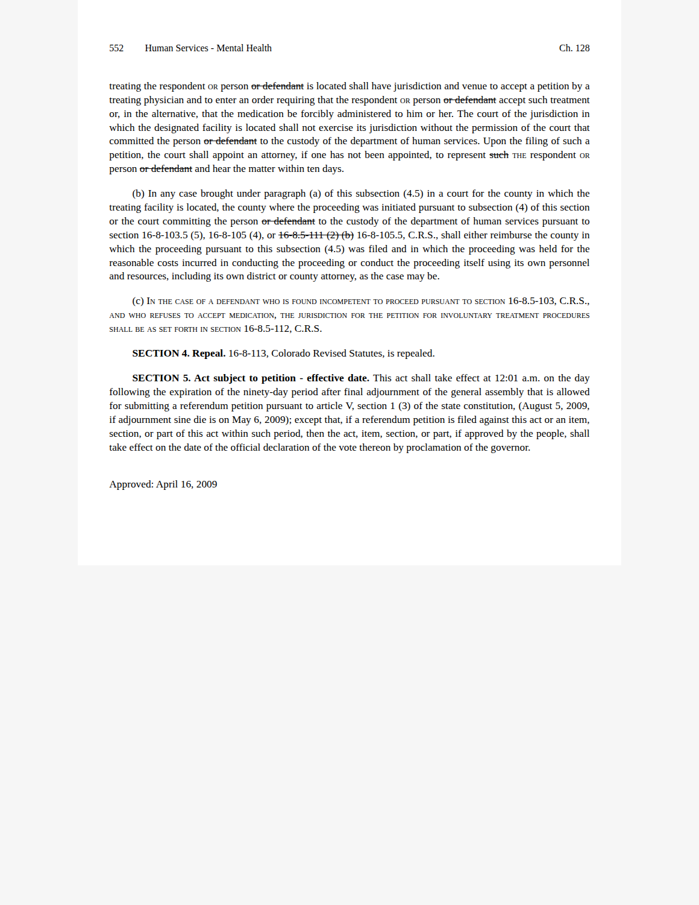552 Human Services - Mental Health Ch. 128
treating the respondent or person or defendant is located shall have jurisdiction and venue to accept a petition by a treating physician and to enter an order requiring that the respondent or person or defendant accept such treatment or, in the alternative, that the medication be forcibly administered to him or her. The court of the jurisdiction in which the designated facility is located shall not exercise its jurisdiction without the permission of the court that committed the person or defendant to the custody of the department of human services. Upon the filing of such a petition, the court shall appoint an attorney, if one has not been appointed, to represent such the respondent or person or defendant and hear the matter within ten days.
(b) In any case brought under paragraph (a) of this subsection (4.5) in a court for the county in which the treating facility is located, the county where the proceeding was initiated pursuant to subsection (4) of this section or the court committing the person or defendant to the custody of the department of human services pursuant to section 16-8-103.5 (5), 16-8-105 (4), or 16-8.5-111 (2) (b) 16-8-105.5, C.R.S., shall either reimburse the county in which the proceeding pursuant to this subsection (4.5) was filed and in which the proceeding was held for the reasonable costs incurred in conducting the proceeding or conduct the proceeding itself using its own personnel and resources, including its own district or county attorney, as the case may be.
(c) In the case of a defendant who is found incompetent to proceed pursuant to section 16-8.5-103, C.R.S., and who refuses to accept medication, the jurisdiction for the petition for involuntary treatment procedures shall be as set forth in section 16-8.5-112, C.R.S.
SECTION 4. Repeal. 16-8-113, Colorado Revised Statutes, is repealed.
SECTION 5. Act subject to petition - effective date. This act shall take effect at 12:01 a.m. on the day following the expiration of the ninety-day period after final adjournment of the general assembly that is allowed for submitting a referendum petition pursuant to article V, section 1 (3) of the state constitution, (August 5, 2009, if adjournment sine die is on May 6, 2009); except that, if a referendum petition is filed against this act or an item, section, or part of this act within such period, then the act, item, section, or part, if approved by the people, shall take effect on the date of the official declaration of the vote thereon by proclamation of the governor.
Approved: April 16, 2009